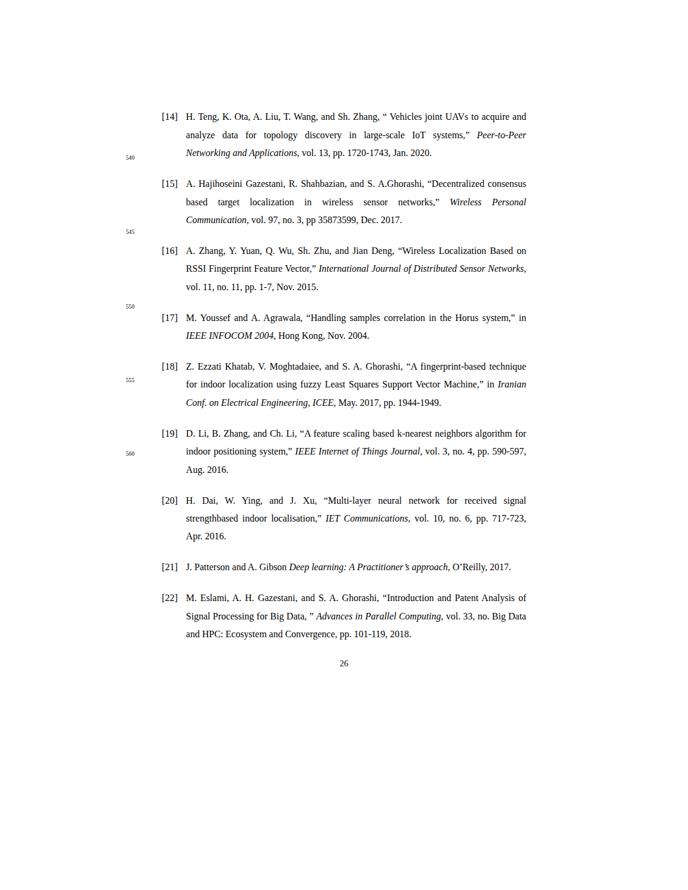540 545 550 555 560
[14] H. Teng, K. Ota, A. Liu, T. Wang, and Sh. Zhang, “ Vehicles joint UAVs to acquire and analyze data for topology discovery in large-scale IoT systems,” Peer-to-Peer Networking and Applications, vol. 13, pp. 1720-1743, Jan. 2020.
[15] A. Hajihoseini Gazestani, R. Shahbazian, and S. A.Ghorashi, “Decentralized consensus based target localization in wireless sensor networks,” Wireless Personal Communication, vol. 97, no. 3, pp 35873599, Dec. 2017.
[16] A. Zhang, Y. Yuan, Q. Wu, Sh. Zhu, and Jian Deng, “Wireless Localization Based on RSSI Fingerprint Feature Vector,” International Journal of Distributed Sensor Networks, vol. 11, no. 11, pp. 1-7, Nov. 2015.
[17] M. Youssef and A. Agrawala, “Handling samples correlation in the Horus system,” in IEEE INFOCOM 2004, Hong Kong, Nov. 2004.
[18] Z. Ezzati Khatab, V. Moghtadaiee, and S. A. Ghorashi, “A fingerprint-based technique for indoor localization using fuzzy Least Squares Support Vector Machine,” in Iranian Conf. on Electrical Engineering, ICEE, May. 2017, pp. 1944-1949.
[19] D. Li, B. Zhang, and Ch. Li, “A feature scaling based k-nearest neighbors algorithm for indoor positioning system,” IEEE Internet of Things Journal, vol. 3, no. 4, pp. 590-597, Aug. 2016.
[20] H. Dai, W. Ying, and J. Xu, “Multi-layer neural network for received signal strengthbased indoor localisation,” IET Communications, vol. 10, no. 6, pp. 717-723, Apr. 2016.
[21] J. Patterson and A. Gibson Deep learning: A Practitioner’s approach, O’Reilly, 2017.
[22] M. Eslami, A. H. Gazestani, and S. A. Ghorashi, “Introduction and Patent Analysis of Signal Processing for Big Data, ” Advances in Parallel Computing, vol. 33, no. Big Data and HPC: Ecosystem and Convergence, pp. 101-119, 2018.
26